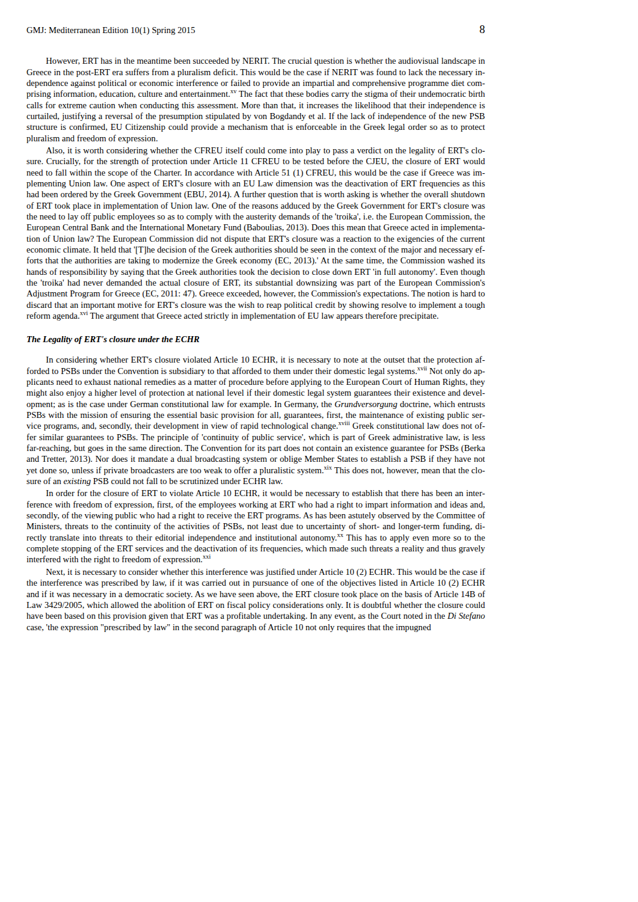GMJ: Mediterranean Edition 10(1) Spring 2015 8
However, ERT has in the meantime been succeeded by NERIT. The crucial question is whether the audiovisual landscape in Greece in the post-ERT era suffers from a pluralism deficit. This would be the case if NERIT was found to lack the necessary independence against political or economic interference or failed to provide an impartial and comprehensive programme diet comprising information, education, culture and entertainment.xv The fact that these bodies carry the stigma of their undemocratic birth calls for extreme caution when conducting this assessment. More than that, it increases the likelihood that their independence is curtailed, justifying a reversal of the presumption stipulated by von Bogdandy et al. If the lack of independence of the new PSB structure is confirmed, EU Citizenship could provide a mechanism that is enforceable in the Greek legal order so as to protect pluralism and freedom of expression.
Also, it is worth considering whether the CFREU itself could come into play to pass a verdict on the legality of ERT's closure. Crucially, for the strength of protection under Article 11 CFREU to be tested before the CJEU, the closure of ERT would need to fall within the scope of the Charter. In accordance with Article 51 (1) CFREU, this would be the case if Greece was implementing Union law. One aspect of ERT's closure with an EU Law dimension was the deactivation of ERT frequencies as this had been ordered by the Greek Government (EBU, 2014). A further question that is worth asking is whether the overall shutdown of ERT took place in implementation of Union law. One of the reasons adduced by the Greek Government for ERT's closure was the need to lay off public employees so as to comply with the austerity demands of the 'troika', i.e. the European Commission, the European Central Bank and the International Monetary Fund (Baboulias, 2013). Does this mean that Greece acted in implementation of Union law? The European Commission did not dispute that ERT's closure was a reaction to the exigencies of the current economic climate. It held that '[T]he decision of the Greek authorities should be seen in the context of the major and necessary efforts that the authorities are taking to modernize the Greek economy (EC, 2013).' At the same time, the Commission washed its hands of responsibility by saying that the Greek authorities took the decision to close down ERT 'in full autonomy'. Even though the 'troika' had never demanded the actual closure of ERT, its substantial downsizing was part of the European Commission's Adjustment Program for Greece (EC, 2011: 47). Greece exceeded, however, the Commission's expectations. The notion is hard to discard that an important motive for ERT's closure was the wish to reap political credit by showing resolve to implement a tough reform agenda.xvi The argument that Greece acted strictly in implementation of EU law appears therefore precipitate.
The Legality of ERT's closure under the ECHR
In considering whether ERT's closure violated Article 10 ECHR, it is necessary to note at the outset that the protection afforded to PSBs under the Convention is subsidiary to that afforded to them under their domestic legal systems.xvii Not only do applicants need to exhaust national remedies as a matter of procedure before applying to the European Court of Human Rights, they might also enjoy a higher level of protection at national level if their domestic legal system guarantees their existence and development; as is the case under German constitutional law for example. In Germany, the Grundversorgung doctrine, which entrusts PSBs with the mission of ensuring the essential basic provision for all, guarantees, first, the maintenance of existing public service programs, and, secondly, their development in view of rapid technological change.xviii Greek constitutional law does not offer similar guarantees to PSBs. The principle of 'continuity of public service', which is part of Greek administrative law, is less far-reaching, but goes in the same direction. The Convention for its part does not contain an existence guarantee for PSBs (Berka and Tretter, 2013). Nor does it mandate a dual broadcasting system or oblige Member States to establish a PSB if they have not yet done so, unless if private broadcasters are too weak to offer a pluralistic system.xix This does not, however, mean that the closure of an existing PSB could not fall to be scrutinized under ECHR law.
In order for the closure of ERT to violate Article 10 ECHR, it would be necessary to establish that there has been an interference with freedom of expression, first, of the employees working at ERT who had a right to impart information and ideas and, secondly, of the viewing public who had a right to receive the ERT programs. As has been astutely observed by the Committee of Ministers, threats to the continuity of the activities of PSBs, not least due to uncertainty of short- and longer-term funding, directly translate into threats to their editorial independence and institutional autonomy.xx This has to apply even more so to the complete stopping of the ERT services and the deactivation of its frequencies, which made such threats a reality and thus gravely interfered with the right to freedom of expression.xxi
Next, it is necessary to consider whether this interference was justified under Article 10 (2) ECHR. This would be the case if the interference was prescribed by law, if it was carried out in pursuance of one of the objectives listed in Article 10 (2) ECHR and if it was necessary in a democratic society. As we have seen above, the ERT closure took place on the basis of Article 14B of Law 3429/2005, which allowed the abolition of ERT on fiscal policy considerations only. It is doubtful whether the closure could have been based on this provision given that ERT was a profitable undertaking. In any event, as the Court noted in the Di Stefano case, 'the expression "prescribed by law" in the second paragraph of Article 10 not only requires that the impugned